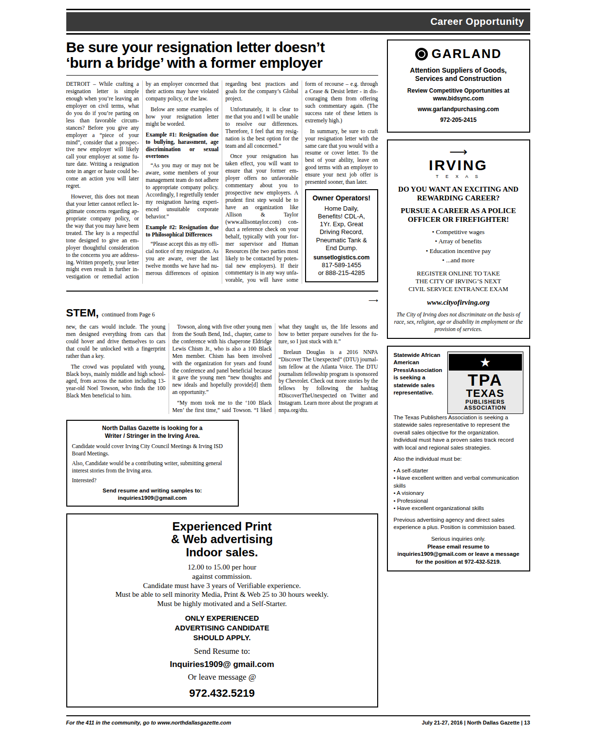Career Opportunity
Be sure your resignation letter doesn’t
‘burn a bridge’ with a former employer
DETROIT – While crafting a resignation letter is simple enough when you’re leaving an employer on civil terms, what do you do if you’re parting on less than favorable circumstances? Before you give any employer a “piece of your mind”, consider that a prospective new employer will likely call your employer at some future date. Writing a resignation note in anger or haste could become an action you will later regret.
However, this does not mean that your letter cannot reflect legitimate concerns regarding appropriate company policy, or the way that you may have been treated. The key is a respectful tone designed to give an employer thoughtful consideration to the concerns you are addressing. Written properly, your letter might even result in further investigation or remedial action by an employer concerned that their actions may have violated company policy, or the law.
Below are some examples of how your resignation letter might be worded.
Example #1: Resignation due to bullying, harassment, age discrimination or sexual overtones
“As you may or may not be aware, some members of your management team do not adhere to appropriate company policy. Accordingly, I regretfully tender my resignation having experienced unsuitable corporate behavior.”
Example #2: Resignation due to Philosophical Differences
“Please accept this as my official notice of my resignation. As you are aware, over the last twelve months we have had numerous differences of opinion regarding best practices and goals for the company’s Global project.
Unfortunately, it is clear to me that you and I will be unable to resolve our differences. Therefore, I feel that my resignation is the best option for the team and all concerned.”
Once your resignation has taken effect, you will want to ensure that your former employer offers no unfavorable commentary about you to prospective new employers. A prudent first step would be to have an organization like Allison & Taylor (www.allisontaylor.com) conduct a reference check on your behalf, typically with your former supervisor and Human Resources (the two parties most likely to be contacted by potential new employers). If their commentary is in any way unfavorable, you will have some form of recourse – e.g. through a Cease & Desist letter - in discouraging them from offering such commentary again. (The success rate of these letters is extremely high.)
In summary, be sure to craft your resignation letter with the same care that you would with a resume or cover letter. To the best of your ability, leave on good terms with an employer to ensure your next job offer is presented sooner, than later.
Owner Operators! Home Daily,
Benefits! CDL-A,
1Yr. Exp, Great
Driving Record,
Pneumatic Tank &
End Dump.
sunsetlogistics.com
817-589-1455
or 888-215-4285
⟶
STEM, continued from Page 6
new, the cars would include. The young men designed everything from cars that could hover and drive themselves to cars that could be unlocked with a fingerprint rather than a key.
The crowd was populated with young, Black boys, mainly middle and high school-aged, from across the nation including 13-year-old Noel Towson, who finds the 100 Black Men beneficial to him.
Towson, along with five other young men from the South Bend, Ind., chapter, came to the conference with his chaperone Eldridge Lewis Chism Jr., who is also a 100 Black Men member. Chism has been involved with the organization for years and found the conference and panel beneficial because it gave the young men “new thoughts and new ideals and hopefully provide[d] them an opportunity.”
“My mom took me to the ‘100 Black Men’ the first time,” said Towson. “I liked what they taught us, the life lessons and how to better prepare ourselves for the future, so I just stuck with it.”
Brelaun Douglas is a 2016 NNPA “Discover The Unexpected” (DTU) journalism fellow at the Atlanta Voice. The DTU journalism fellowship program is sponsored by Chevrolet. Check out more stories by the fellows by following the hashtag #DiscoverTheUnexpected on Twitter and Instagram. Learn more about the program at nnpa.org/dtu.
North Dallas Gazette is looking for a
Writer / Stringer in the Irving Area.
Candidate would cover Irving City Council Meetings & Irving ISD Board Meetings.
Also, Candidate would be a contributing writer, submitting general interest stories from the Irving area.
Interested?
Send resume and writing samples to:
inquiries1909@gmail.com
Experienced Print
& Web advertising
Indoor sales.
12.00 to 15.00 per hour
against commission.
Candidate must have 3 years of Verifiable experience.
Must be able to sell minority Media, Print & Web 25 to 30 hours weekly.
Must be highly motivated and a Self-Starter.
ONLY EXPERIENCED
ADVERTISING CANDIDATE
SHOULD APPLY.
Send Resume to:
Inquiries1909@ gmail.com
Or leave message @
972.432.5219
GARLAND
Attention Suppliers of Goods,
Services and Construction
Review Competitive Opportunities at
www.bidsync.com
www.garlandpurchasing.com
972-205-2415
⟶
IRVING
T E X A S
DO YOU WANT AN EXCITING AND
REWARDING CAREER?
PURSUE A CAREER AS A POLICE
OFFICER OR FIREFIGHTER!
• Competitive wages
• Array of benefits
• Education incentive pay
• ...and more
REGISTER ONLINE TO TAKE
THE CITY OF IRVING’S NEXT
CIVIL SERVICE ENTRANCE EXAM
www.cityofirving.org
The City of Irving does not discriminate on the basis of race, sex, religion, age or disability in employment or the provision of services.
Statewide African American Press\Association is seeking a statewide sales representative.
★
TPA
TEXAS
PUBLISHERS
ASSOCIATION
The Texas Publishers Association is seeking a statewide sales representative to represent the overall sales objective for the organization. Individual must have a proven sales track record with local and regional sales strategies.
Also the individual must be:
A self-starter
Have excellent written and verbal communication skills
A visionary
Professional
Have excellent organizational skills
Previous advertising agency and direct sales experience a plus. Position is commission based.
Serious inquiries only. Please email resume to inquiries1909@gmail.com or leave a message for the position at 972-432-5219.
For the 411 in the community, go to www.northdallasgazette.com
July 21-27, 2016 | North Dallas Gazette | 13